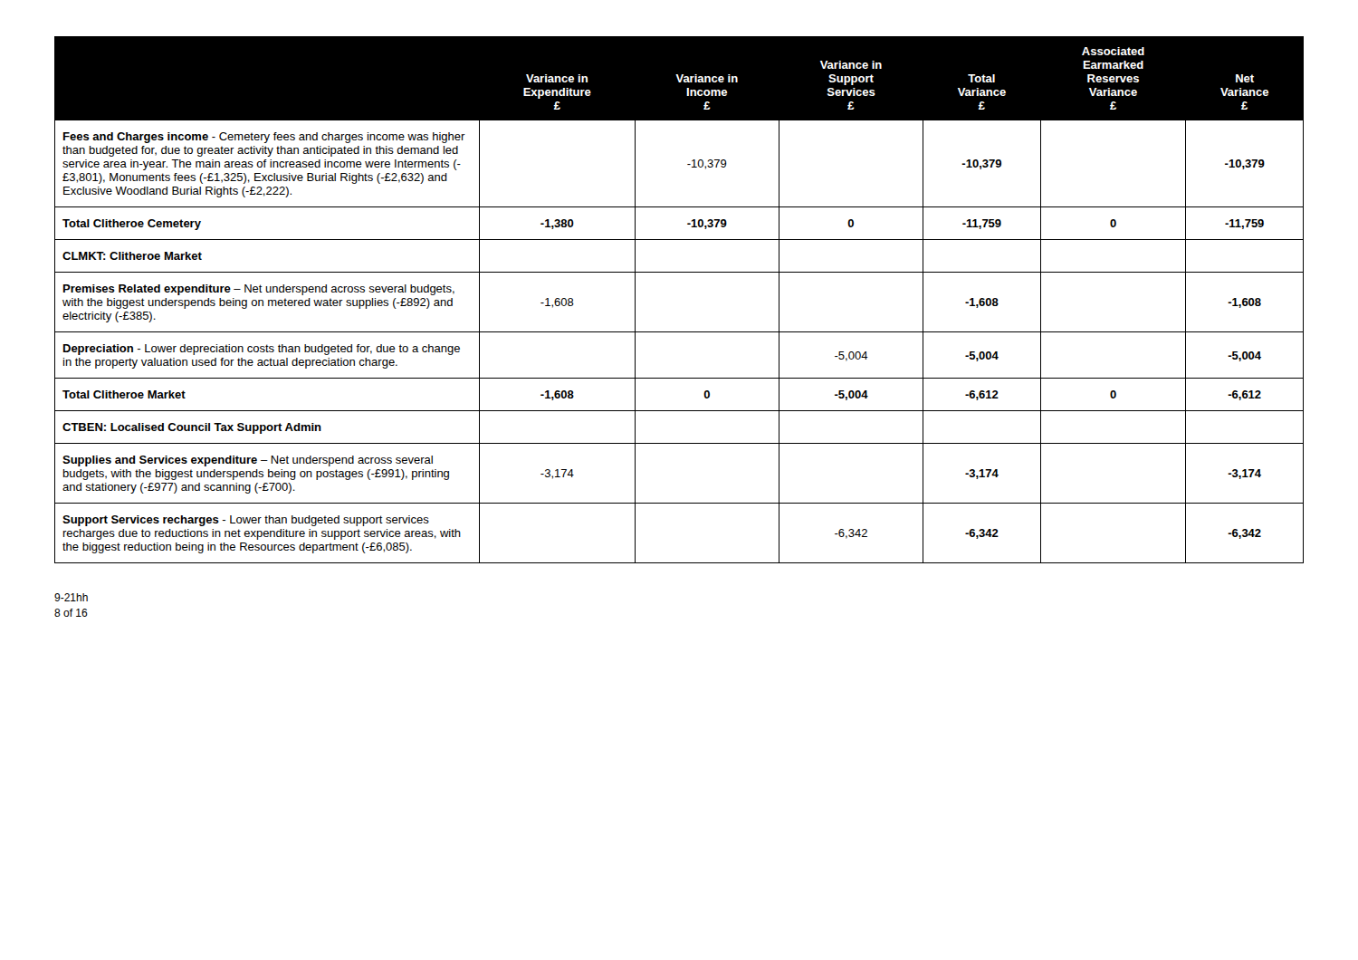| | Variance in Expenditure £ | Variance in Income £ | Variance in Support Services £ | Total Variance £ | Associated Earmarked Reserves Variance £ | Net Variance £ |
| --- | --- | --- | --- | --- | --- | --- |
| Fees and Charges income - Cemetery fees and charges income was higher than budgeted for, due to greater activity than anticipated in this demand led service area in-year. The main areas of increased income were Interments (-£3,801), Monuments fees (-£1,325), Exclusive Burial Rights (-£2,632) and Exclusive Woodland Burial Rights (-£2,222). | | -10,379 | | -10,379 | | -10,379 |
| Total Clitheroe Cemetery | -1,380 | -10,379 | 0 | -11,759 | 0 | -11,759 |
| CLMKT: Clitheroe Market | | | | | | |
| Premises Related expenditure – Net underspend across several budgets, with the biggest underspends being on metered water supplies (-£892) and electricity (-£385). | -1,608 | | | -1,608 | | -1,608 |
| Depreciation - Lower depreciation costs than budgeted for, due to a change in the property valuation used for the actual depreciation charge. | | | -5,004 | -5,004 | | -5,004 |
| Total Clitheroe Market | -1,608 | 0 | -5,004 | -6,612 | 0 | -6,612 |
| CTBEN: Localised Council Tax Support Admin | | | | | | |
| Supplies and Services expenditure – Net underspend across several budgets, with the biggest underspends being on postages (-£991), printing and stationery (-£977) and scanning (-£700). | -3,174 | | | -3,174 | | -3,174 |
| Support Services recharges - Lower than budgeted support services recharges due to reductions in net expenditure in support service areas, with the biggest reduction being in the Resources department (-£6,085). | | | -6,342 | -6,342 | | -6,342 |
9-21hh
8 of 16